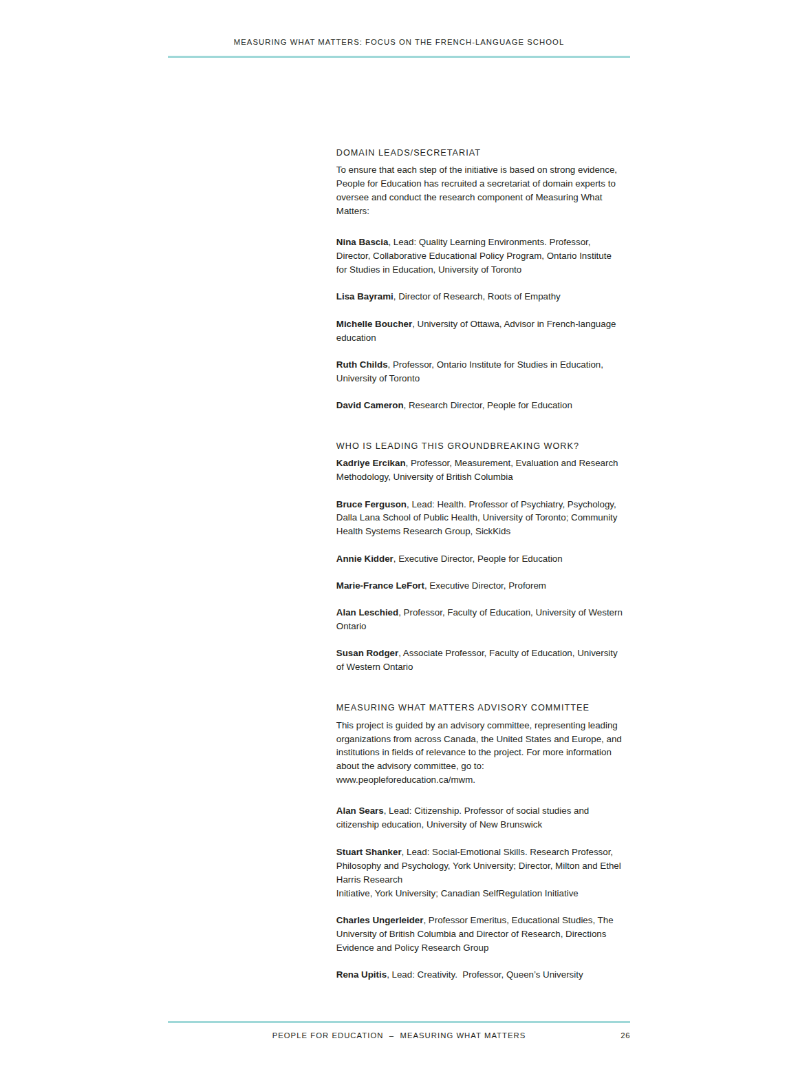Measuring What Matters: Focus on the French-Language School
Domain Leads/Secretariat
To ensure that each step of the initiative is based on strong evidence, People for Education has recruited a secretariat of domain experts to oversee and conduct the research component of Measuring What Matters:
Nina Bascia, Lead: Quality Learning Environments. Professor, Director, Collaborative Educational Policy Program, Ontario Institute for Studies in Education, University of Toronto
Lisa Bayrami, Director of Research, Roots of Empathy
Michelle Boucher, University of Ottawa, Advisor in French-language education
Ruth Childs, Professor, Ontario Institute for Studies in Education, University of Toronto
David Cameron, Research Director, People for Education
Who is leading this groundbreaking work?
Kadriye Ercikan, Professor, Measurement, Evaluation and Research Methodology, University of British Columbia
Bruce Ferguson, Lead: Health. Professor of Psychiatry, Psychology, Dalla Lana School of Public Health, University of Toronto; Community Health Systems Research Group, SickKids
Annie Kidder, Executive Director, People for Education
Marie-France LeFort, Executive Director, Proforem
Alan Leschied, Professor, Faculty of Education, University of Western Ontario
Susan Rodger, Associate Professor, Faculty of Education, University of Western Ontario
Measuring What Matters Advisory Committee
This project is guided by an advisory committee, representing leading organizations from across Canada, the United States and Europe, and institutions in fields of relevance to the project. For more information about the advisory committee, go to: www.peopleforeducation.ca/mwm.
Alan Sears, Lead: Citizenship. Professor of social studies and citizenship education, University of New Brunswick
Stuart Shanker, Lead: Social-Emotional Skills. Research Professor, Philosophy and Psychology, York University; Director, Milton and Ethel Harris Research
Initiative, York University; Canadian SelfRegulation Initiative
Charles Ungerleider, Professor Emeritus, Educational Studies, The University of British Columbia and Director of Research, Directions Evidence and Policy Research Group
Rena Upitis, Lead: Creativity. Professor, Queen’s University
People for Education – Measuring What Matters 26